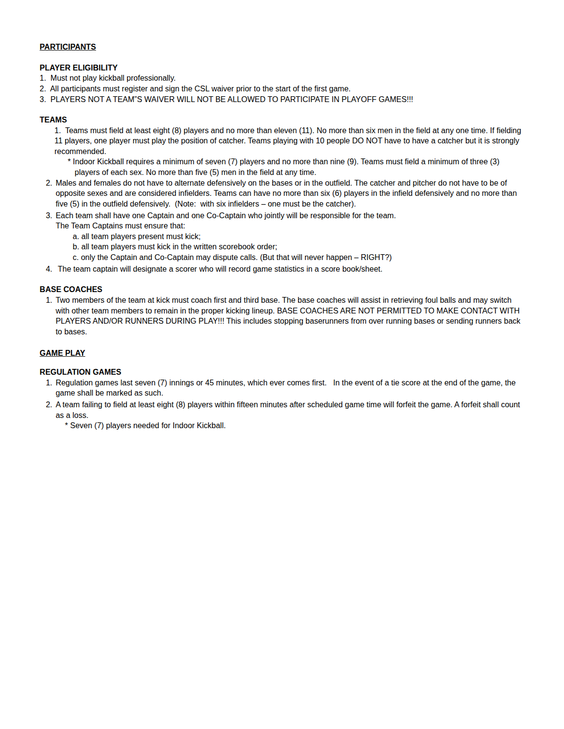PARTICIPANTS
PLAYER ELIGIBILITY
1. Must not play kickball professionally.
2. All participants must register and sign the CSL waiver prior to the start of the first game.
3. PLAYERS NOT A TEAM”S WAIVER WILL NOT BE ALLOWED TO PARTICIPATE IN PLAYOFF GAMES!!!
TEAMS
1. Teams must field at least eight (8) players and no more than eleven (11). No more than six men in the field at any one time. If fielding 11 players, one player must play the position of catcher. Teams playing with 10 people DO NOT have to have a catcher but it is strongly recommended.
* Indoor Kickball requires a minimum of seven (7) players and no more than nine (9). Teams must field a minimum of three (3) players of each sex. No more than five (5) men in the field at any time.
Males and females do not have to alternate defensively on the bases or in the outfield. The catcher and pitcher do not have to be of opposite sexes and are considered infielders. Teams can have no more than six (6) players in the infield defensively and no more than five (5) in the outfield defensively. (Note: with six infielders – one must be the catcher).
Each team shall have one Captain and one Co-Captain who jointly will be responsible for the team.
The Team Captains must ensure that:
a. all team players present must kick;
b. all team players must kick in the written scorebook order;
c. only the Captain and Co-Captain may dispute calls. (But that will never happen – RIGHT?)
The team captain will designate a scorer who will record game statistics in a score book/sheet.
BASE COACHES
Two members of the team at kick must coach first and third base. The base coaches will assist in retrieving foul balls and may switch with other team members to remain in the proper kicking lineup. BASE COACHES ARE NOT PERMITTED TO MAKE CONTACT WITH PLAYERS AND/OR RUNNERS DURING PLAY!!! This includes stopping baserunners from over running bases or sending runners back to bases.
GAME PLAY
REGULATION GAMES
Regulation games last seven (7) innings or 45 minutes, which ever comes first. In the event of a tie score at the end of the game, the game shall be marked as such.
A team failing to field at least eight (8) players within fifteen minutes after scheduled game time will forfeit the game. A forfeit shall count as a loss.
* Seven (7) players needed for Indoor Kickball.